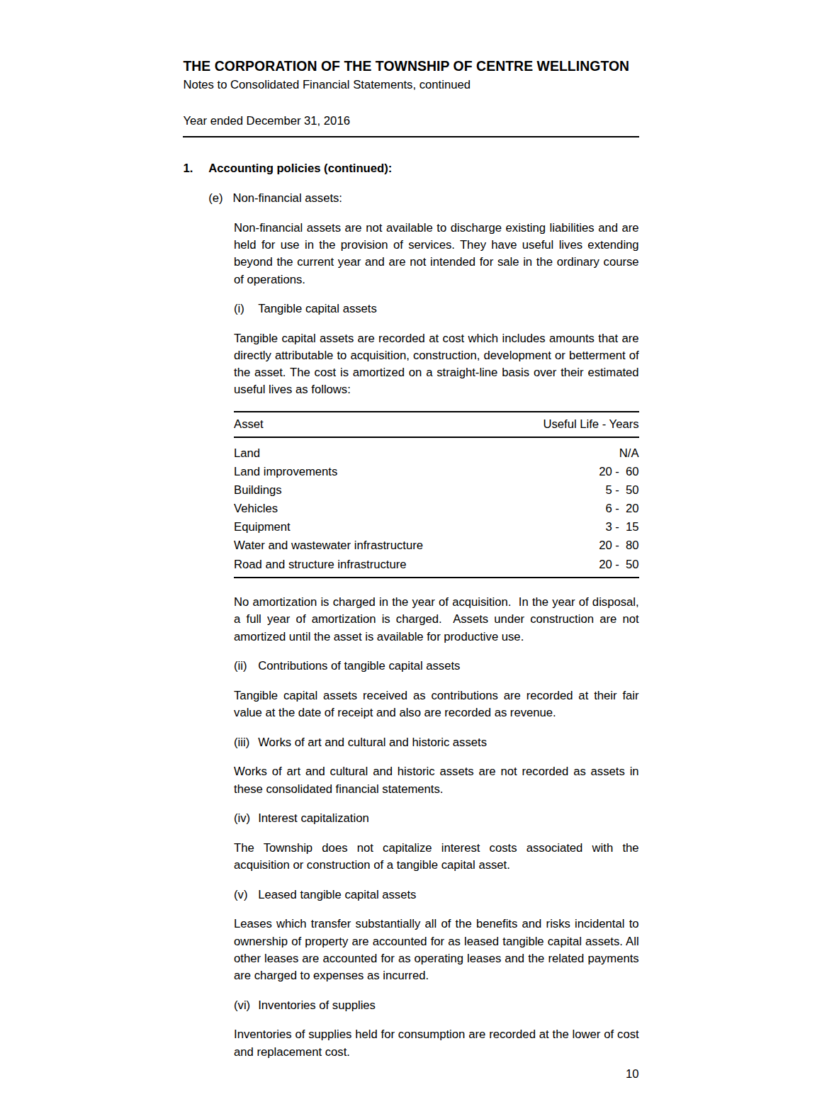THE CORPORATION OF THE TOWNSHIP OF CENTRE WELLINGTON
Notes to Consolidated Financial Statements, continued
Year ended December 31, 2016
1.
Accounting policies (continued):
(e)
Non-financial assets:
Non-financial assets are not available to discharge existing liabilities and are held for use in the provision of services. They have useful lives extending beyond the current year and are not intended for sale in the ordinary course of operations.
(i)
Tangible capital assets
Tangible capital assets are recorded at cost which includes amounts that are directly attributable to acquisition, construction, development or betterment of the asset. The cost is amortized on a straight-line basis over their estimated useful lives as follows:
| Asset | Useful Life - Years |
| --- | --- |
| Land | N/A |
| Land improvements | 20 - 60 |
| Buildings | 5 - 50 |
| Vehicles | 6 - 20 |
| Equipment | 3 - 15 |
| Water and wastewater infrastructure | 20 - 80 |
| Road and structure infrastructure | 20 - 50 |
No amortization is charged in the year of acquisition. In the year of disposal, a full year of amortization is charged. Assets under construction are not amortized until the asset is available for productive use.
(ii)
Contributions of tangible capital assets
Tangible capital assets received as contributions are recorded at their fair value at the date of receipt and also are recorded as revenue.
(iii)
Works of art and cultural and historic assets
Works of art and cultural and historic assets are not recorded as assets in these consolidated financial statements.
(iv)
Interest capitalization
The Township does not capitalize interest costs associated with the acquisition or construction of a tangible capital asset.
(v)
Leased tangible capital assets
Leases which transfer substantially all of the benefits and risks incidental to ownership of property are accounted for as leased tangible capital assets. All other leases are accounted for as operating leases and the related payments are charged to expenses as incurred.
(vi)
Inventories of supplies
Inventories of supplies held for consumption are recorded at the lower of cost and replacement cost.
10